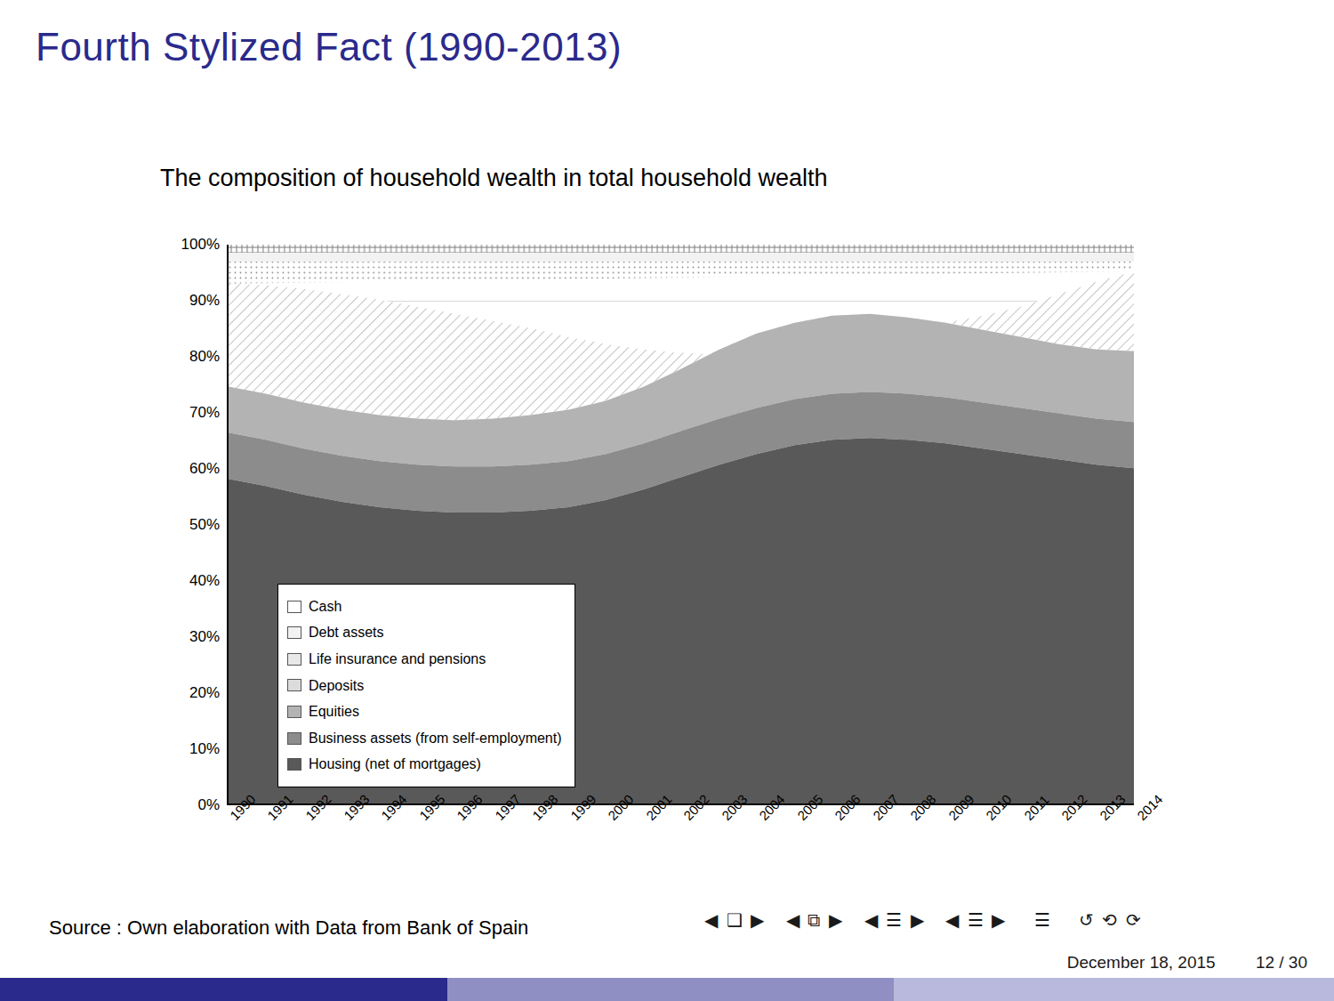Fourth Stylized Fact (1990-2013)
The composition of household wealth in total household wealth
100% 90% 80% 70% 60% 50% 40% 30% 20% 10% 0%
Cash
Debt assets
Life insurance and pensions
Deposits
Equities
Business assets (from self-employment)
Housing (net of mortgages)
1990 1991 1992 1993 1994 1995 1996 1997 1998 1999 2000 2001 2002 2003 2004 2005 2006 2007 2008 2009 2010 2011 2012 2013 2014
Source : Own elaboration with Data from Bank of Spain
◀ ❑ ▶ ◀ ⧉ ▶ ◀ ☰ ▶ ◀ ☰ ▶ ☰ ↺ ⟲ ⟳
December 18, 2015 12 / 30